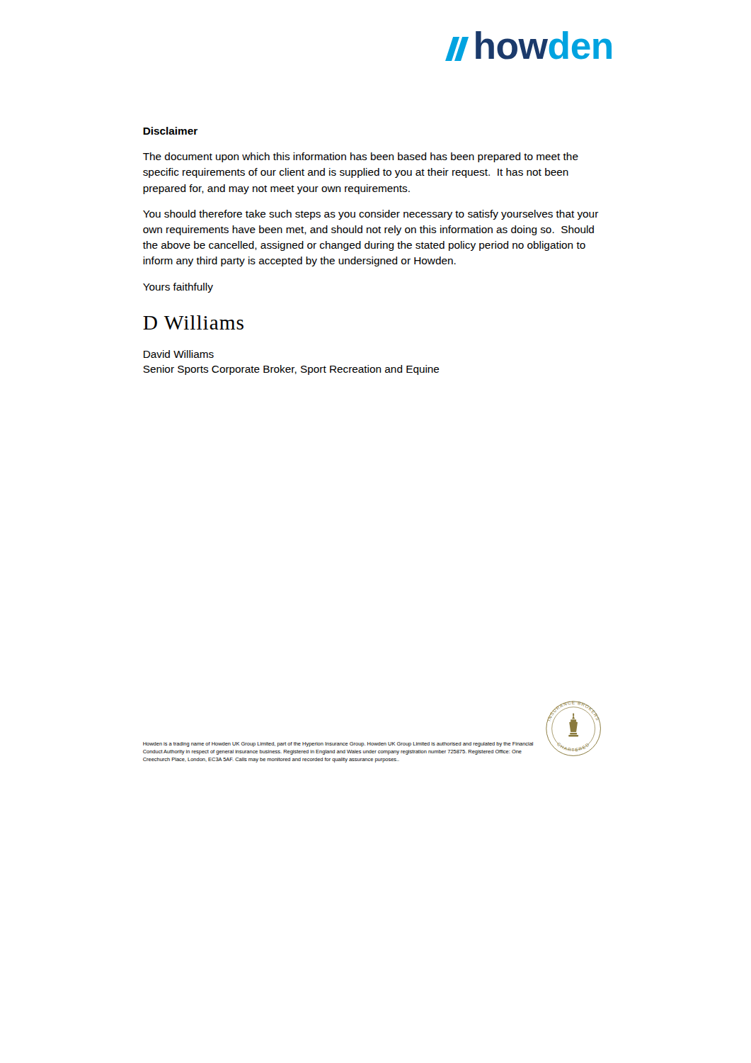how den
Disclaimer
The document upon which this information has been based has been prepared to meet the specific requirements of our client and is supplied to you at their request. It has not been prepared for, and may not meet your own requirements.
You should therefore take such steps as you consider necessary to satisfy yourselves that your own requirements have been met, and should not rely on this information as doing so. Should the above be cancelled, assigned or changed during the stated policy period no obligation to inform any third party is accepted by the undersigned or Howden.
Yours faithfully
D Williams
David Williams
Senior Sports Corporate Broker, Sport Recreation and Equine
Howden is a trading name of Howden UK Group Limited, part of the Hyperion Insurance Group. Howden UK Group Limited is authorised and regulated by the Financial Conduct Authority in respect of general insurance business. Registered in England and Wales under company registration number 725875. Registered Office: One Creechurch Place, London, EC3A 5AF. Calls may be monitored and recorded for quality assurance purposes..
INSURANCE BROKERS CHARTERED